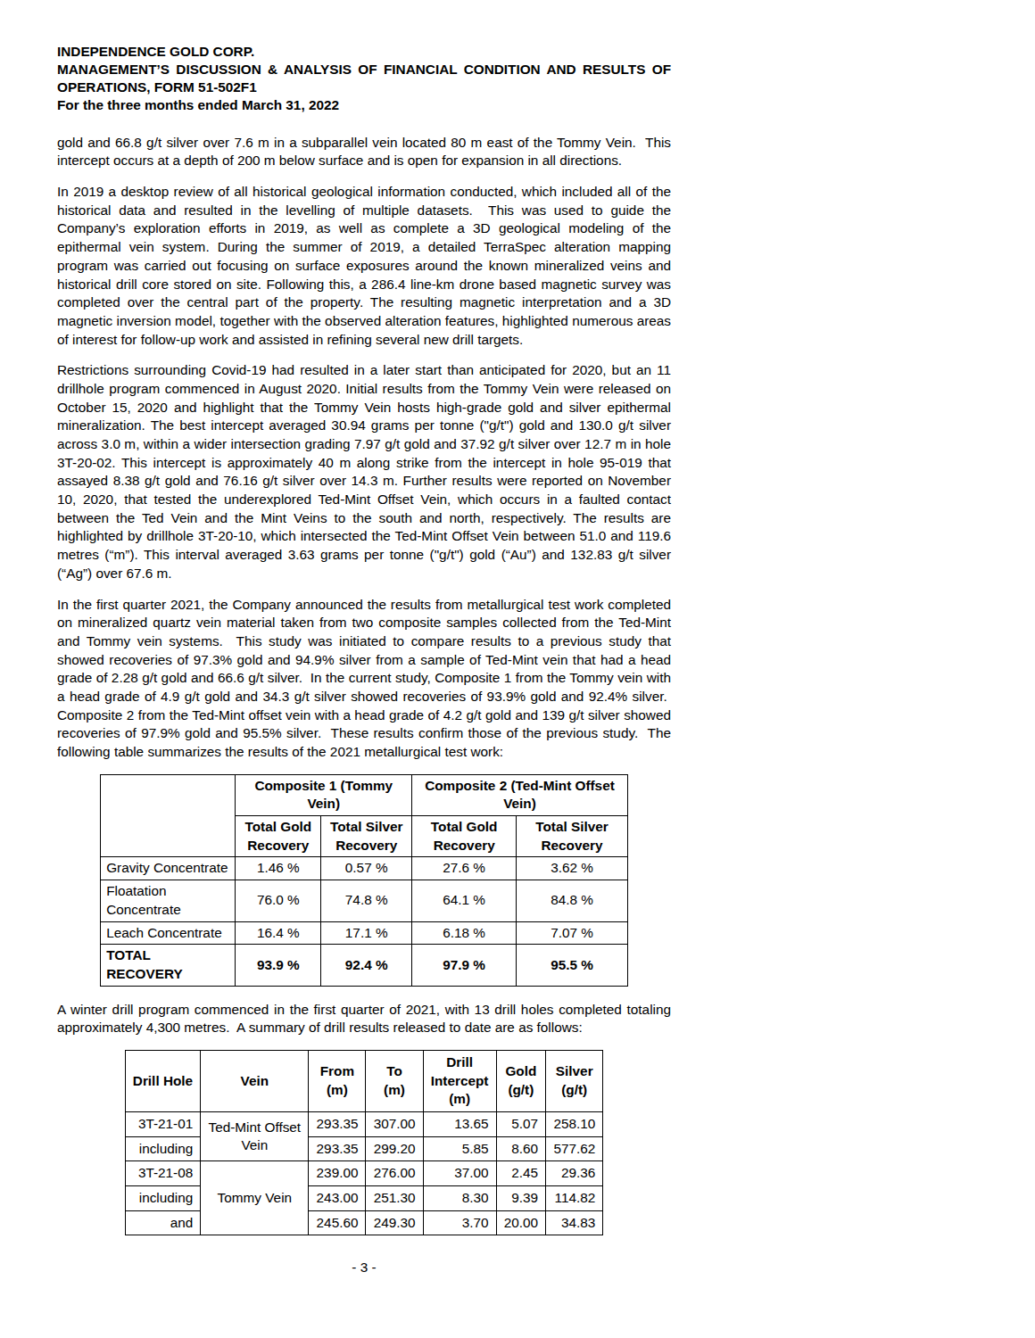INDEPENDENCE GOLD CORP.
MANAGEMENT’S DISCUSSION & ANALYSIS OF FINANCIAL CONDITION AND RESULTS OF OPERATIONS, FORM 51-502F1
For the three months ended March 31, 2022
gold and 66.8 g/t silver over 7.6 m in a subparallel vein located 80 m east of the Tommy Vein. This intercept occurs at a depth of 200 m below surface and is open for expansion in all directions.
In 2019 a desktop review of all historical geological information conducted, which included all of the historical data and resulted in the levelling of multiple datasets. This was used to guide the Company’s exploration efforts in 2019, as well as complete a 3D geological modeling of the epithermal vein system. During the summer of 2019, a detailed TerraSpec alteration mapping program was carried out focusing on surface exposures around the known mineralized veins and historical drill core stored on site. Following this, a 286.4 line-km drone based magnetic survey was completed over the central part of the property. The resulting magnetic interpretation and a 3D magnetic inversion model, together with the observed alteration features, highlighted numerous areas of interest for follow-up work and assisted in refining several new drill targets.
Restrictions surrounding Covid-19 had resulted in a later start than anticipated for 2020, but an 11 drillhole program commenced in August 2020. Initial results from the Tommy Vein were released on October 15, 2020 and highlight that the Tommy Vein hosts high-grade gold and silver epithermal mineralization. The best intercept averaged 30.94 grams per tonne ("g/t") gold and 130.0 g/t silver across 3.0 m, within a wider intersection grading 7.97 g/t gold and 37.92 g/t silver over 12.7 m in hole 3T-20-02. This intercept is approximately 40 m along strike from the intercept in hole 95-019 that assayed 8.38 g/t gold and 76.16 g/t silver over 14.3 m. Further results were reported on November 10, 2020, that tested the underexplored Ted-Mint Offset Vein, which occurs in a faulted contact between the Ted Vein and the Mint Veins to the south and north, respectively. The results are highlighted by drillhole 3T-20-10, which intersected the Ted-Mint Offset Vein between 51.0 and 119.6 metres (“m”). This interval averaged 3.63 grams per tonne ("g/t") gold (“Au”) and 132.83 g/t silver (“Ag”) over 67.6 m.
In the first quarter 2021, the Company announced the results from metallurgical test work completed on mineralized quartz vein material taken from two composite samples collected from the Ted-Mint and Tommy vein systems. This study was initiated to compare results to a previous study that showed recoveries of 97.3% gold and 94.9% silver from a sample of Ted-Mint vein that had a head grade of 2.28 g/t gold and 66.6 g/t silver. In the current study, Composite 1 from the Tommy vein with a head grade of 4.9 g/t gold and 34.3 g/t silver showed recoveries of 93.9% gold and 92.4% silver. Composite 2 from the Ted-Mint offset vein with a head grade of 4.2 g/t gold and 139 g/t silver showed recoveries of 97.9% gold and 95.5% silver. These results confirm those of the previous study. The following table summarizes the results of the 2021 metallurgical test work:
| | Composite 1 (Tommy Vein) | Composite 2 (Ted-Mint Offset Vein) |
| --- | --- | --- |
| Total Gold Recovery | Total Silver Recovery | Total Gold Recovery | Total Silver Recovery |
| Gravity Concentrate | 1.46 % | 0.57 % | 27.6 % | 3.62 % |
| Floatation Concentrate | 76.0 % | 74.8 % | 64.1 % | 84.8 % |
| Leach Concentrate | 16.4 % | 17.1 % | 6.18 % | 7.07 % |
| TOTAL RECOVERY | 93.9 % | 92.4 % | 97.9 % | 95.5 % |
A winter drill program commenced in the first quarter of 2021, with 13 drill holes completed totaling approximately 4,300 metres. A summary of drill results released to date are as follows:
| Drill Hole | Vein | From (m) | To (m) | Drill Intercept (m) | Gold (g/t) | Silver (g/t) |
| --- | --- | --- | --- | --- | --- | --- |
| 3T-21-01 | Ted-Mint Offset Vein | 293.35 | 307.00 | 13.65 | 5.07 | 258.10 |
| including | 293.35 | 299.20 | 5.85 | 8.60 | 577.62 |
| 3T-21-08 | Tommy Vein | 239.00 | 276.00 | 37.00 | 2.45 | 29.36 |
| including | 243.00 | 251.30 | 8.30 | 9.39 | 114.82 |
| and | 245.60 | 249.30 | 3.70 | 20.00 | 34.83 |
- 3 -